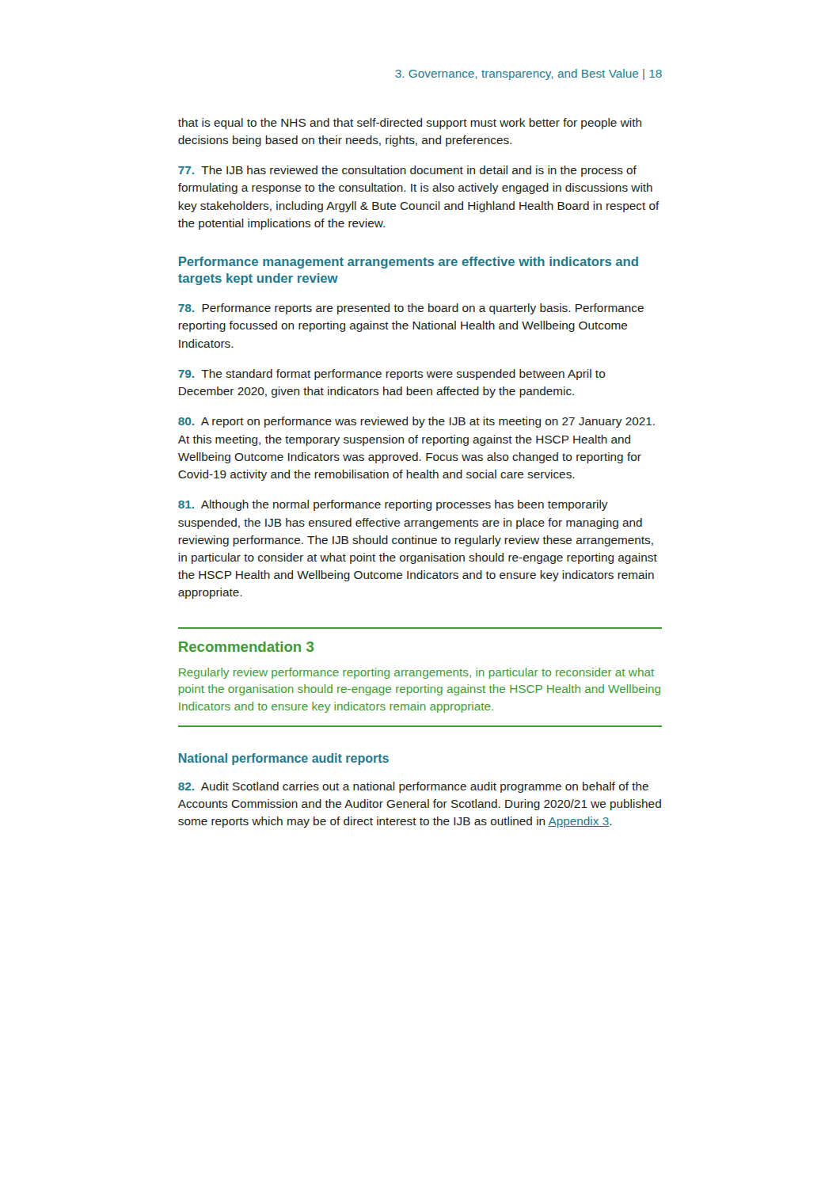3. Governance, transparency, and Best Value | 18
that is equal to the NHS and that self-directed support must work better for people with decisions being based on their needs, rights, and preferences.
77. The IJB has reviewed the consultation document in detail and is in the process of formulating a response to the consultation. It is also actively engaged in discussions with key stakeholders, including Argyll & Bute Council and Highland Health Board in respect of the potential implications of the review.
Performance management arrangements are effective with indicators and targets kept under review
78. Performance reports are presented to the board on a quarterly basis. Performance reporting focussed on reporting against the National Health and Wellbeing Outcome Indicators.
79. The standard format performance reports were suspended between April to December 2020, given that indicators had been affected by the pandemic.
80. A report on performance was reviewed by the IJB at its meeting on 27 January 2021. At this meeting, the temporary suspension of reporting against the HSCP Health and Wellbeing Outcome Indicators was approved. Focus was also changed to reporting for Covid-19 activity and the remobilisation of health and social care services.
81. Although the normal performance reporting processes has been temporarily suspended, the IJB has ensured effective arrangements are in place for managing and reviewing performance. The IJB should continue to regularly review these arrangements, in particular to consider at what point the organisation should re-engage reporting against the HSCP Health and Wellbeing Outcome Indicators and to ensure key indicators remain appropriate.
Recommendation 3
Regularly review performance reporting arrangements, in particular to reconsider at what point the organisation should re-engage reporting against the HSCP Health and Wellbeing Indicators and to ensure key indicators remain appropriate.
National performance audit reports
82. Audit Scotland carries out a national performance audit programme on behalf of the Accounts Commission and the Auditor General for Scotland. During 2020/21 we published some reports which may be of direct interest to the IJB as outlined in Appendix 3.